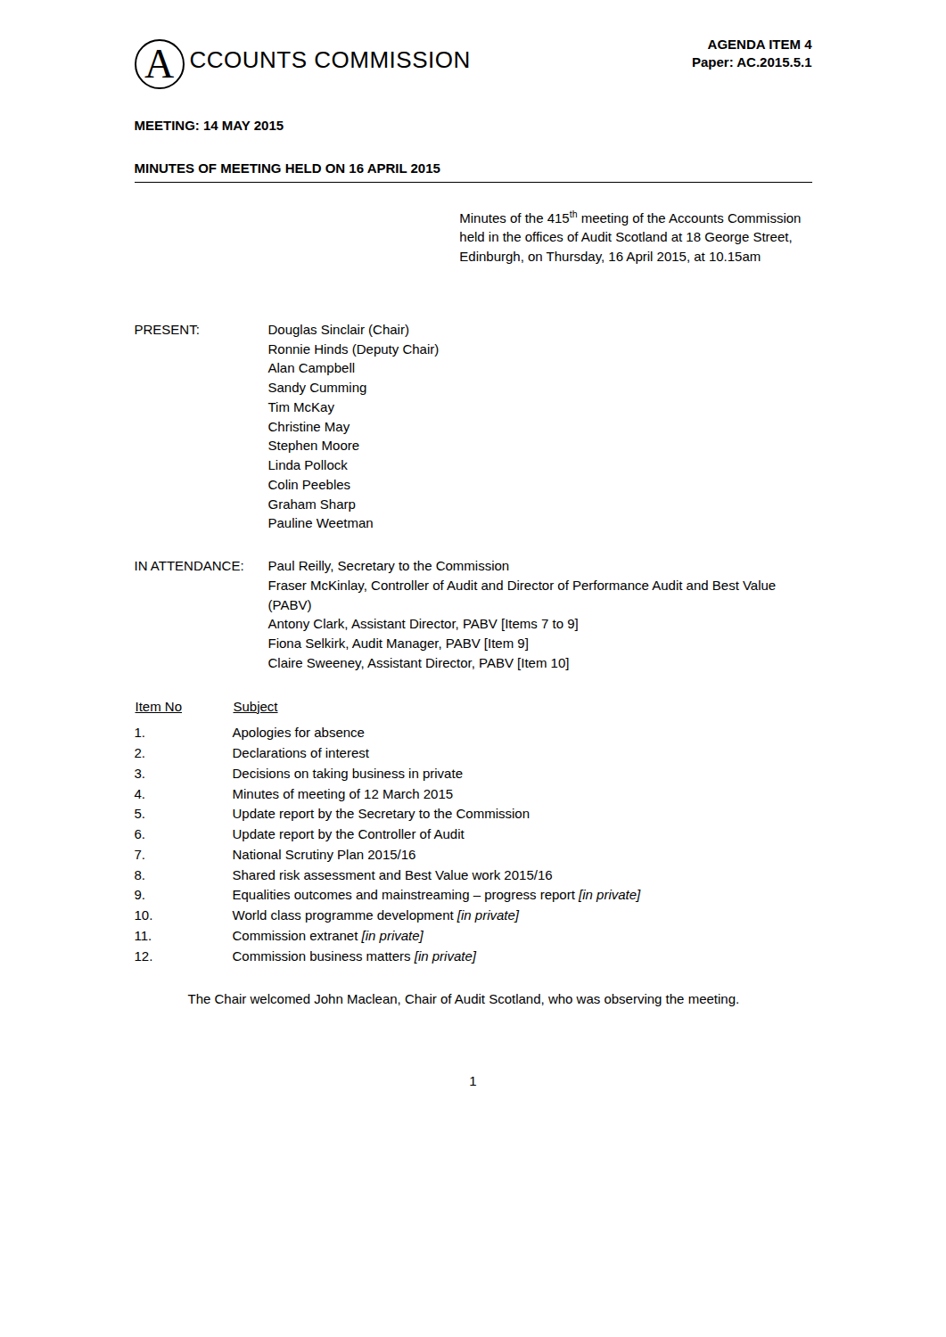A CCOUNTS COMMISSION
AGENDA ITEM 4
Paper: AC.2015.5.1
MEETING: 14 MAY 2015
MINUTES OF MEETING HELD ON 16 APRIL 2015
Minutes of the 415th meeting of the Accounts Commission held in the offices of Audit Scotland at 18 George Street, Edinburgh, on Thursday, 16 April 2015, at 10.15am
| PRESENT: | Douglas Sinclair (Chair) Ronnie Hinds (Deputy Chair) Alan Campbell Sandy Cumming Tim McKay Christine May Stephen Moore Linda Pollock Colin Peebles Graham Sharp Pauline Weetman |
| IN ATTENDANCE: | Paul Reilly, Secretary to the Commission Fraser McKinlay, Controller of Audit and Director of Performance Audit and Best Value (PABV) Antony Clark, Assistant Director, PABV [Items 7 to 9] Fiona Selkirk, Audit Manager, PABV [Item 9] Claire Sweeney, Assistant Director, PABV [Item 10] |
| Item No | Subject |
| --- | --- |
| 1. | Apologies for absence |
| 2. | Declarations of interest |
| 3. | Decisions on taking business in private |
| 4. | Minutes of meeting of 12 March 2015 |
| 5. | Update report by the Secretary to the Commission |
| 6. | Update report by the Controller of Audit |
| 7. | National Scrutiny Plan 2015/16 |
| 8. | Shared risk assessment and Best Value work 2015/16 |
| 9. | Equalities outcomes and mainstreaming – progress report [in private] |
| 10. | World class programme development [in private] |
| 11. | Commission extranet [in private] |
| 12. | Commission business matters [in private] |
The Chair welcomed John Maclean, Chair of Audit Scotland, who was observing the meeting.
1